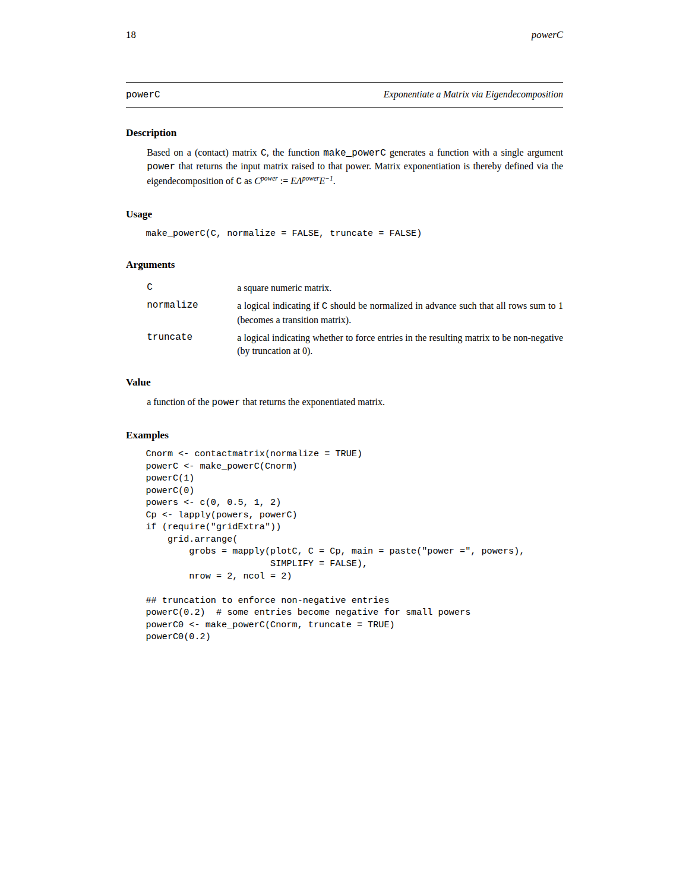18 powerC
powerC Exponentiate a Matrix via Eigendecomposition
Description
Based on a (contact) matrix C, the function make_powerC generates a function with a single argument power that returns the input matrix raised to that power. Matrix exponentiation is thereby defined via the eigendecomposition of C as Cpower := EΛpowerE−1.
Usage
make_powerC(C, normalize = FALSE, truncate = FALSE)
Arguments
C
a square numeric matrix.
normalize
a logical indicating if C should be normalized in advance such that all rows sum to 1 (becomes a transition matrix).
truncate
a logical indicating whether to force entries in the resulting matrix to be non-negative (by truncation at 0).
Value
a function of the power that returns the exponentiated matrix.
Examples
Cnorm <- contactmatrix(normalize = TRUE)
powerC <- make_powerC(Cnorm)
powerC(1)
powerC(0)
powers <- c(0, 0.5, 1, 2)
Cp <- lapply(powers, powerC)
if (require("gridExtra"))
    grid.arrange(
        grobs = mapply(plotC, C = Cp, main = paste("power =", powers),
                       SIMPLIFY = FALSE),
        nrow = 2, ncol = 2)

## truncation to enforce non-negative entries
powerC(0.2)  # some entries become negative for small powers
powerC0 <- make_powerC(Cnorm, truncate = TRUE)
powerC0(0.2)